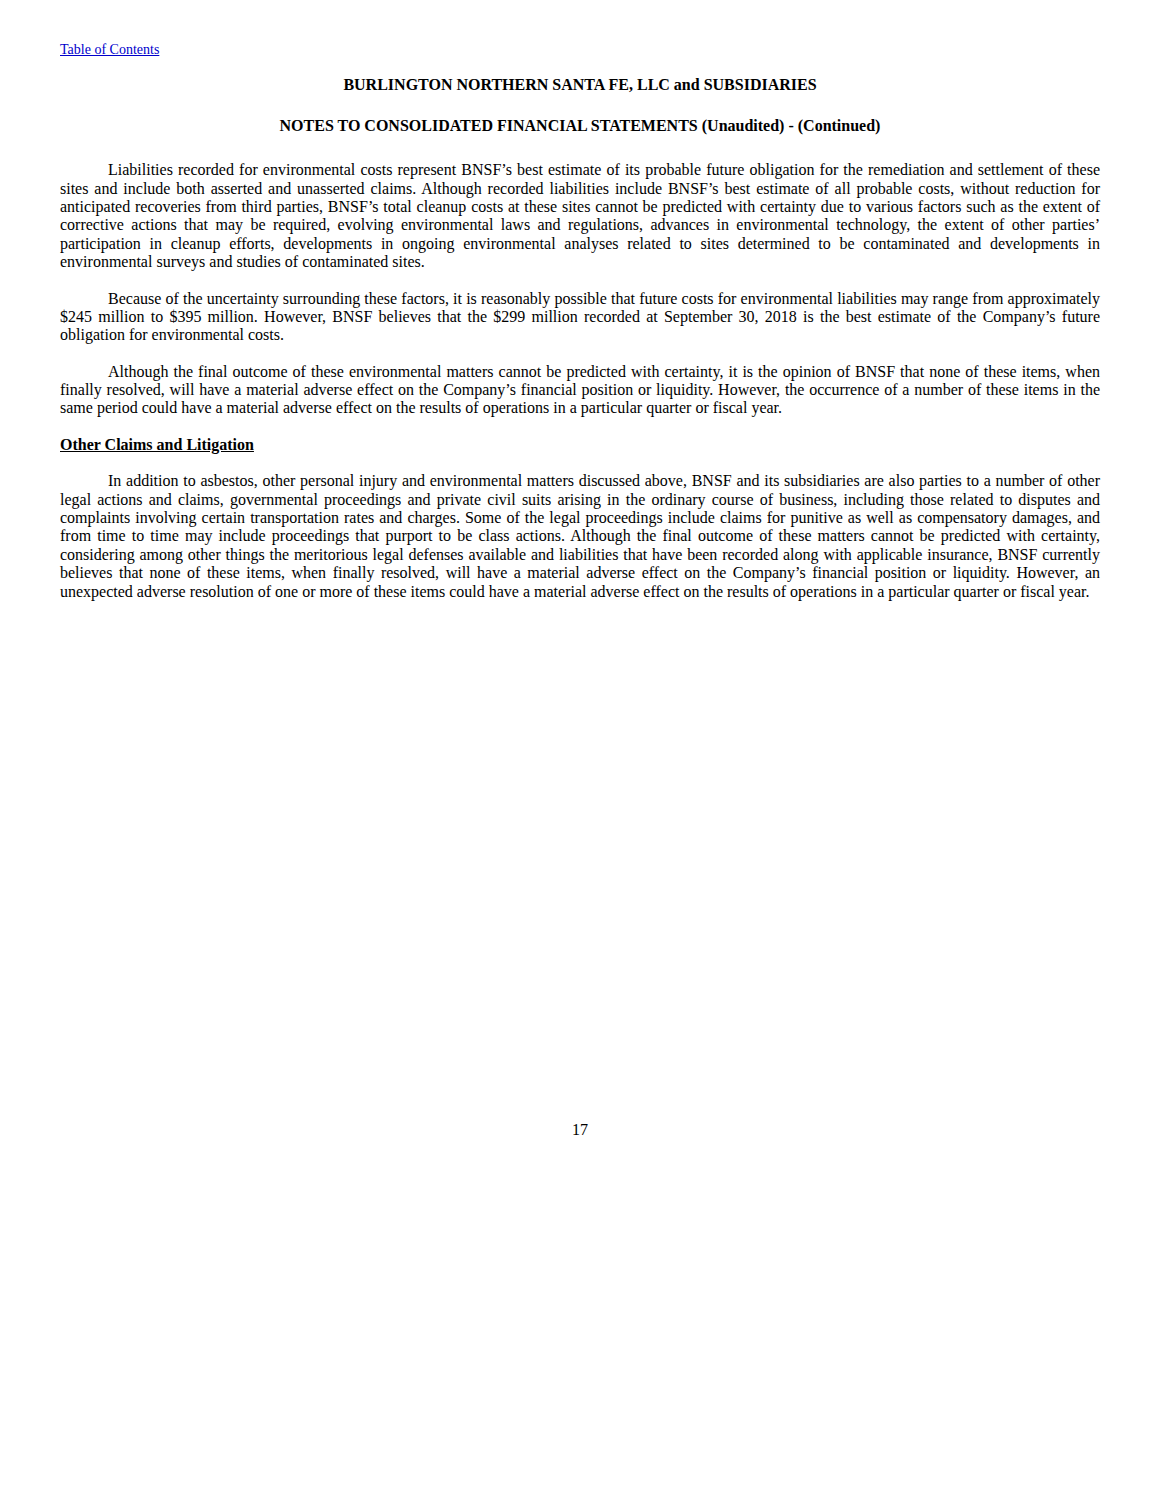Table of Contents
BURLINGTON NORTHERN SANTA FE, LLC and SUBSIDIARIES
NOTES TO CONSOLIDATED FINANCIAL STATEMENTS (Unaudited) - (Continued)
Liabilities recorded for environmental costs represent BNSF’s best estimate of its probable future obligation for the remediation and settlement of these sites and include both asserted and unasserted claims. Although recorded liabilities include BNSF’s best estimate of all probable costs, without reduction for anticipated recoveries from third parties, BNSF’s total cleanup costs at these sites cannot be predicted with certainty due to various factors such as the extent of corrective actions that may be required, evolving environmental laws and regulations, advances in environmental technology, the extent of other parties’ participation in cleanup efforts, developments in ongoing environmental analyses related to sites determined to be contaminated and developments in environmental surveys and studies of contaminated sites.
Because of the uncertainty surrounding these factors, it is reasonably possible that future costs for environmental liabilities may range from approximately $245 million to $395 million. However, BNSF believes that the $299 million recorded at September 30, 2018 is the best estimate of the Company’s future obligation for environmental costs.
Although the final outcome of these environmental matters cannot be predicted with certainty, it is the opinion of BNSF that none of these items, when finally resolved, will have a material adverse effect on the Company’s financial position or liquidity. However, the occurrence of a number of these items in the same period could have a material adverse effect on the results of operations in a particular quarter or fiscal year.
Other Claims and Litigation
In addition to asbestos, other personal injury and environmental matters discussed above, BNSF and its subsidiaries are also parties to a number of other legal actions and claims, governmental proceedings and private civil suits arising in the ordinary course of business, including those related to disputes and complaints involving certain transportation rates and charges. Some of the legal proceedings include claims for punitive as well as compensatory damages, and from time to time may include proceedings that purport to be class actions. Although the final outcome of these matters cannot be predicted with certainty, considering among other things the meritorious legal defenses available and liabilities that have been recorded along with applicable insurance, BNSF currently believes that none of these items, when finally resolved, will have a material adverse effect on the Company’s financial position or liquidity. However, an unexpected adverse resolution of one or more of these items could have a material adverse effect on the results of operations in a particular quarter or fiscal year.
17